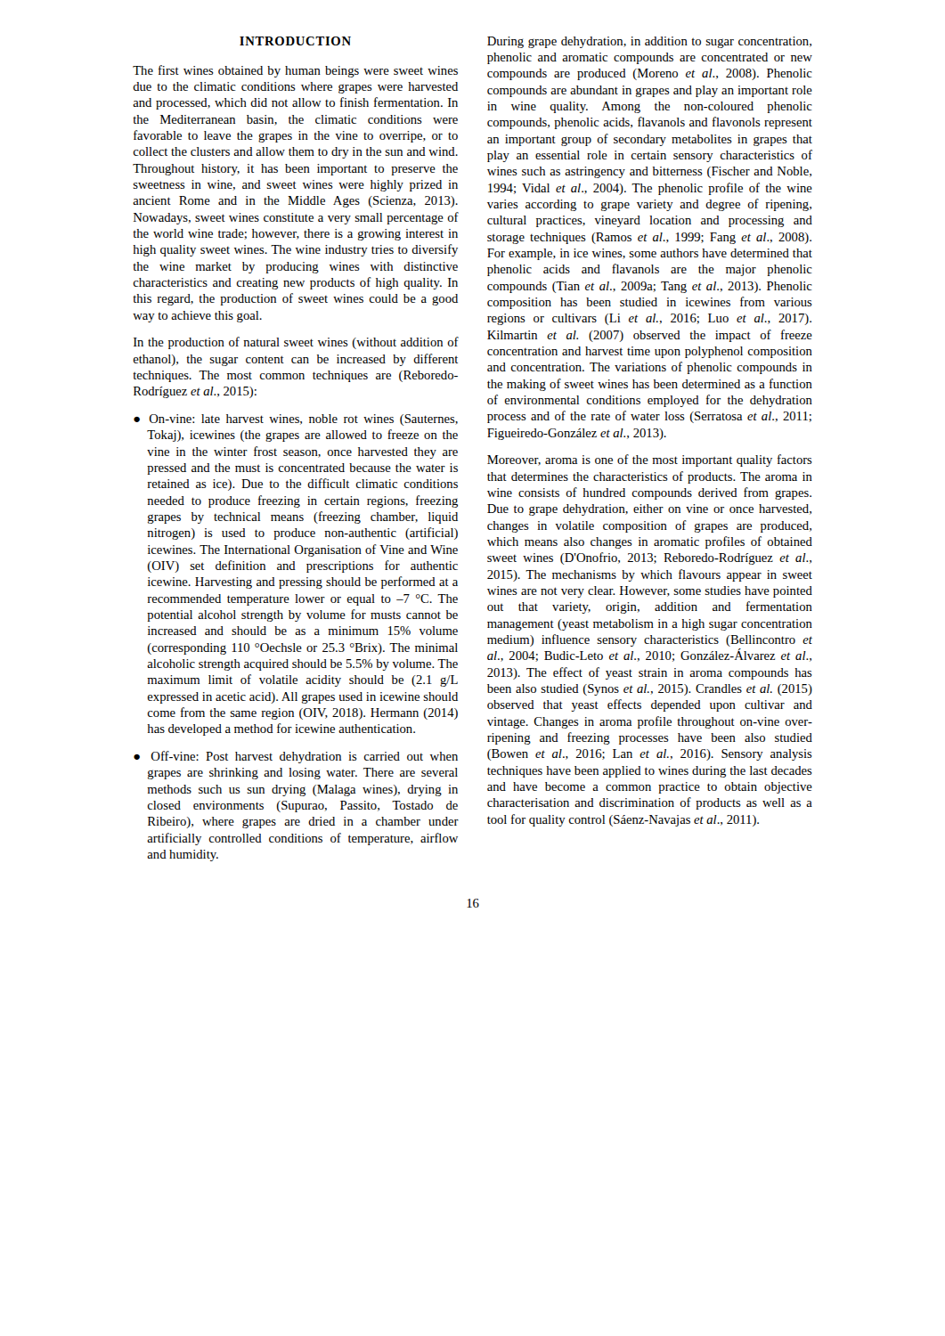INTRODUCTION
The first wines obtained by human beings were sweet wines due to the climatic conditions where grapes were harvested and processed, which did not allow to finish fermentation. In the Mediterranean basin, the climatic conditions were favorable to leave the grapes in the vine to overripe, or to collect the clusters and allow them to dry in the sun and wind. Throughout history, it has been important to preserve the sweetness in wine, and sweet wines were highly prized in ancient Rome and in the Middle Ages (Scienza, 2013). Nowadays, sweet wines constitute a very small percentage of the world wine trade; however, there is a growing interest in high quality sweet wines. The wine industry tries to diversify the wine market by producing wines with distinctive characteristics and creating new products of high quality. In this regard, the production of sweet wines could be a good way to achieve this goal.
In the production of natural sweet wines (without addition of ethanol), the sugar content can be increased by different techniques. The most common techniques are (Reboredo-Rodríguez et al., 2015):
● On-vine: late harvest wines, noble rot wines (Sauternes, Tokaj), icewines (the grapes are allowed to freeze on the vine in the winter frost season, once harvested they are pressed and the must is concentrated because the water is retained as ice). Due to the difficult climatic conditions needed to produce freezing in certain regions, freezing grapes by technical means (freezing chamber, liquid nitrogen) is used to produce non-authentic (artificial) icewines. The International Organisation of Vine and Wine (OIV) set definition and prescriptions for authentic icewine. Harvesting and pressing should be performed at a recommended temperature lower or equal to –7 °C. The potential alcohol strength by volume for musts cannot be increased and should be as a minimum 15% volume (corresponding 110 °Oechsle or 25.3 °Brix). The minimal alcoholic strength acquired should be 5.5% by volume. The maximum limit of volatile acidity should be (2.1 g/L expressed in acetic acid). All grapes used in icewine should come from the same region (OIV, 2018). Hermann (2014) has developed a method for icewine authentication.
● Off-vine: Post harvest dehydration is carried out when grapes are shrinking and losing water. There are several methods such us sun drying (Malaga wines), drying in closed environments (Supurao, Passito, Tostado de Ribeiro), where grapes are dried in a chamber under artificially controlled conditions of temperature, airflow and humidity.
During grape dehydration, in addition to sugar concentration, phenolic and aromatic compounds are concentrated or new compounds are produced (Moreno et al., 2008). Phenolic compounds are abundant in grapes and play an important role in wine quality. Among the non-coloured phenolic compounds, phenolic acids, flavanols and flavonols represent an important group of secondary metabolites in grapes that play an essential role in certain sensory characteristics of wines such as astringency and bitterness (Fischer and Noble, 1994; Vidal et al., 2004). The phenolic profile of the wine varies according to grape variety and degree of ripening, cultural practices, vineyard location and processing and storage techniques (Ramos et al., 1999; Fang et al., 2008). For example, in ice wines, some authors have determined that phenolic acids and flavanols are the major phenolic compounds (Tian et al., 2009a; Tang et al., 2013). Phenolic composition has been studied in icewines from various regions or cultivars (Li et al., 2016; Luo et al., 2017). Kilmartin et al. (2007) observed the impact of freeze concentration and harvest time upon polyphenol composition and concentration. The variations of phenolic compounds in the making of sweet wines has been determined as a function of environmental conditions employed for the dehydration process and of the rate of water loss (Serratosa et al., 2011; Figueiredo-González et al., 2013).
Moreover, aroma is one of the most important quality factors that determines the characteristics of products. The aroma in wine consists of hundred compounds derived from grapes. Due to grape dehydration, either on vine or once harvested, changes in volatile composition of grapes are produced, which means also changes in aromatic profiles of obtained sweet wines (D'Onofrio, 2013; Reboredo-Rodríguez et al., 2015). The mechanisms by which flavours appear in sweet wines are not very clear. However, some studies have pointed out that variety, origin, addition and fermentation management (yeast metabolism in a high sugar concentration medium) influence sensory characteristics (Bellincontro et al., 2004; Budic-Leto et al., 2010; González-Álvarez et al., 2013). The effect of yeast strain in aroma compounds has been also studied (Synos et al., 2015). Crandles et al. (2015) observed that yeast effects depended upon cultivar and vintage. Changes in aroma profile throughout on-vine over-ripening and freezing processes have been also studied (Bowen et al., 2016; Lan et al., 2016). Sensory analysis techniques have been applied to wines during the last decades and have become a common practice to obtain objective characterisation and discrimination of products as well as a tool for quality control (Sáenz-Navajas et al., 2011).
16